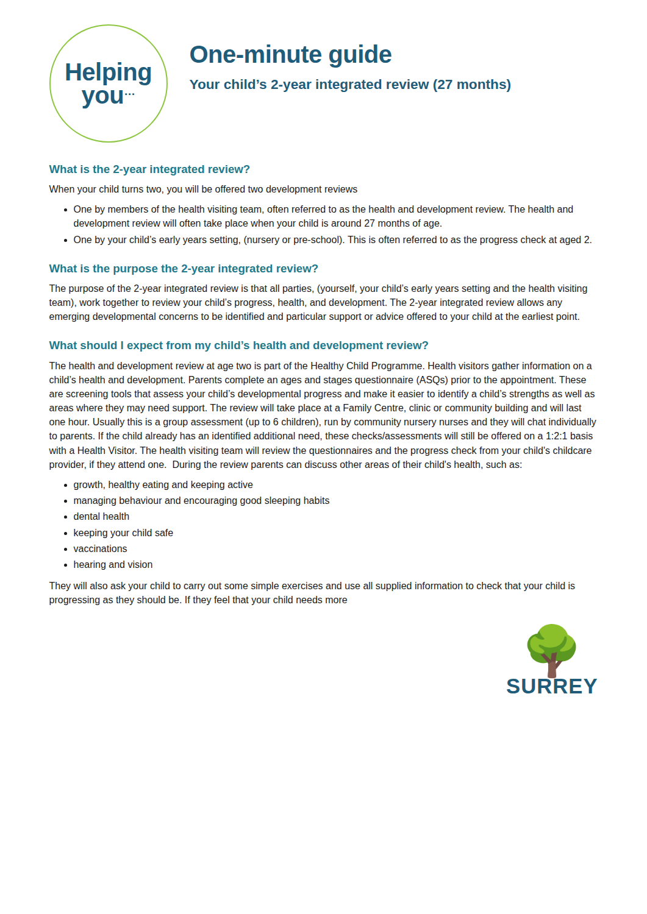Helping you…
One-minute guide
Your child’s 2-year integrated review (27 months)
What is the 2-year integrated review?
When your child turns two, you will be offered two development reviews
One by members of the health visiting team, often referred to as the health and development review. The health and development review will often take place when your child is around 27 months of age.
One by your child’s early years setting, (nursery or pre-school). This is often referred to as the progress check at aged 2.
What is the purpose the 2-year integrated review?
The purpose of the 2-year integrated review is that all parties, (yourself, your child’s early years setting and the health visiting team), work together to review your child’s progress, health, and development. The 2-year integrated review allows any emerging developmental concerns to be identified and particular support or advice offered to your child at the earliest point.
What should I expect from my child’s health and development review?
The health and development review at age two is part of the Healthy Child Programme. Health visitors gather information on a child’s health and development. Parents complete an ages and stages questionnaire (ASQs) prior to the appointment. These are screening tools that assess your child’s developmental progress and make it easier to identify a child’s strengths as well as areas where they may need support. The review will take place at a Family Centre, clinic or community building and will last one hour. Usually this is a group assessment (up to 6 children), run by community nursery nurses and they will chat individually to parents. If the child already has an identified additional need, these checks/assessments will still be offered on a 1:2:1 basis with a Health Visitor. The health visiting team will review the questionnaires and the progress check from your child's childcare provider, if they attend one. During the review parents can discuss other areas of their child's health, such as:
growth, healthy eating and keeping active
managing behaviour and encouraging good sleeping habits
dental health
keeping your child safe
vaccinations
hearing and vision
They will also ask your child to carry out some simple exercises and use all supplied information to check that your child is progressing as they should be. If they feel that your child needs more
🌳
SURREY